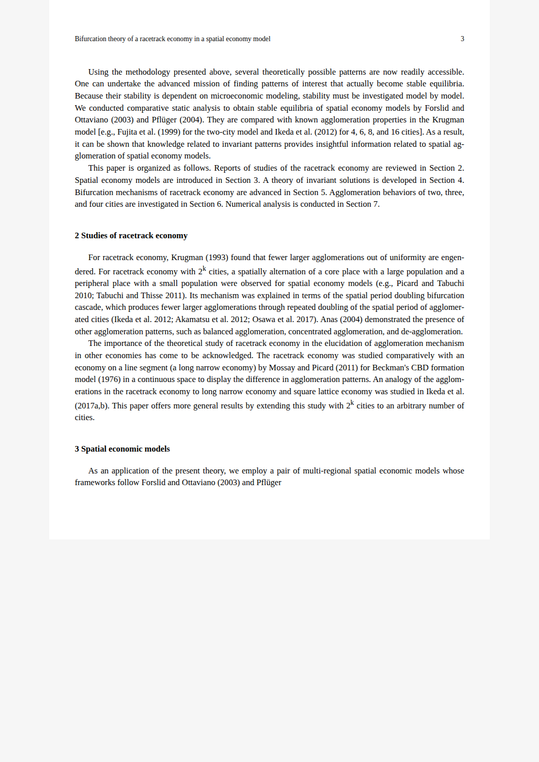Bifurcation theory of a racetrack economy in a spatial economy model 3
Using the methodology presented above, several theoretically possible patterns are now readily accessible. One can undertake the advanced mission of finding patterns of interest that actually become stable equilibria. Because their stability is dependent on microeconomic modeling, stability must be investigated model by model. We conducted comparative static analysis to obtain stable equilibria of spatial economy models by Forslid and Ottaviano (2003) and Pflüger (2004). They are compared with known agglomeration properties in the Krugman model [e.g., Fujita et al. (1999) for the two-city model and Ikeda et al. (2012) for 4, 6, 8, and 16 cities]. As a result, it can be shown that knowledge related to invariant patterns provides insightful information related to spatial agglomeration of spatial economy models.
This paper is organized as follows. Reports of studies of the racetrack economy are reviewed in Section 2. Spatial economy models are introduced in Section 3. A theory of invariant solutions is developed in Section 4. Bifurcation mechanisms of racetrack economy are advanced in Section 5. Agglomeration behaviors of two, three, and four cities are investigated in Section 6. Numerical analysis is conducted in Section 7.
2 Studies of racetrack economy
For racetrack economy, Krugman (1993) found that fewer larger agglomerations out of uniformity are engendered. For racetrack economy with 2k cities, a spatially alternation of a core place with a large population and a peripheral place with a small population were observed for spatial economy models (e.g., Picard and Tabuchi 2010; Tabuchi and Thisse 2011). Its mechanism was explained in terms of the spatial period doubling bifurcation cascade, which produces fewer larger agglomerations through repeated doubling of the spatial period of agglomerated cities (Ikeda et al. 2012; Akamatsu et al. 2012; Osawa et al. 2017). Anas (2004) demonstrated the presence of other agglomeration patterns, such as balanced agglomeration, concentrated agglomeration, and de-agglomeration.
The importance of the theoretical study of racetrack economy in the elucidation of agglomeration mechanism in other economies has come to be acknowledged. The racetrack economy was studied comparatively with an economy on a line segment (a long narrow economy) by Mossay and Picard (2011) for Beckman's CBD formation model (1976) in a continuous space to display the difference in agglomeration patterns. An analogy of the agglomerations in the racetrack economy to long narrow economy and square lattice economy was studied in Ikeda et al. (2017a,b). This paper offers more general results by extending this study with 2k cities to an arbitrary number of cities.
3 Spatial economic models
As an application of the present theory, we employ a pair of multi-regional spatial economic models whose frameworks follow Forslid and Ottaviano (2003) and Pflüger